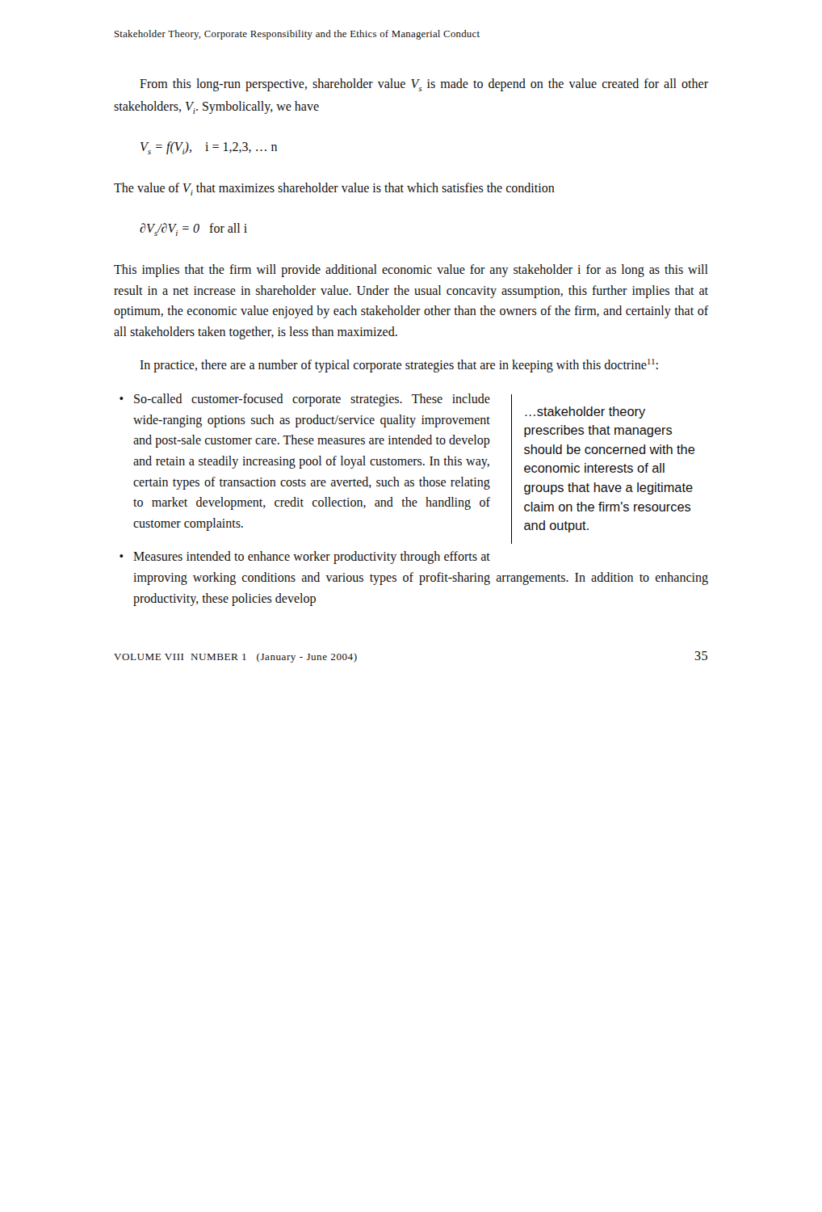Stakeholder Theory, Corporate Responsibility and the Ethics of Managerial Conduct
From this long-run perspective, shareholder value Vs is made to depend on the value created for all other stakeholders, Vi. Symbolically, we have
Vs = f(Vi), i = 1,2,3, … n
The value of Vi that maximizes shareholder value is that which satisfies the condition
∂Vs/∂Vi = 0 for all i
This implies that the firm will provide additional economic value for any stakeholder i for as long as this will result in a net increase in shareholder value. Under the usual concavity assumption, this further implies that at optimum, the economic value enjoyed by each stakeholder other than the owners of the firm, and certainly that of all stakeholders taken together, is less than maximized.
In practice, there are a number of typical corporate strategies that are in keeping with this doctrine11:
…stakeholder theory prescribes that managers should be concerned with the economic interests of all groups that have a legitimate claim on the firm's resources and output.
So-called customer-focused corporate strategies. These include wide-ranging options such as product/service quality improvement and post-sale customer care. These measures are intended to develop and retain a steadily increasing pool of loyal customers. In this way, certain types of transaction costs are averted, such as those relating to market development, credit collection, and the handling of customer complaints.
Measures intended to enhance worker productivity through efforts at improving working conditions and various types of profit-sharing arrangements. In addition to enhancing productivity, these policies develop
VOLUME VIII NUMBER 1 (January - June 2004) 35